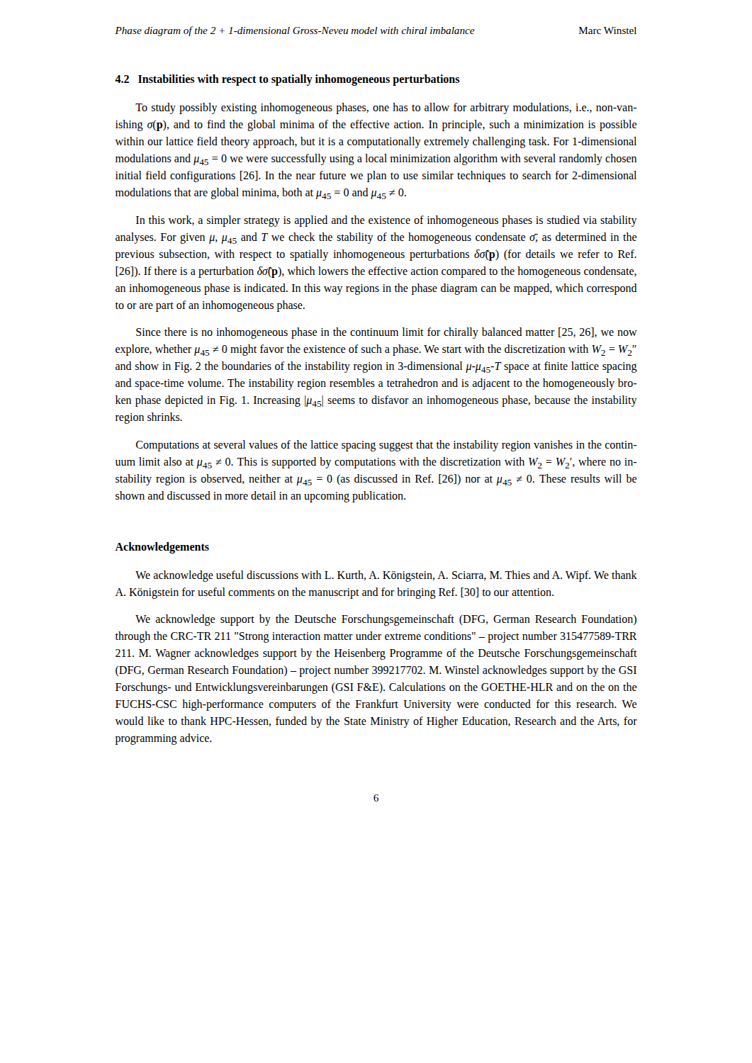Phase diagram of the 2 + 1-dimensional Gross-Neveu model with chiral imbalance Marc Winstel
4.2 Instabilities with respect to spatially inhomogeneous perturbations
To study possibly existing inhomogeneous phases, one has to allow for arbitrary modulations, i.e., non-vanishing σ(p), and to find the global minima of the effective action. In principle, such a minimization is possible within our lattice field theory approach, but it is a computationally extremely challenging task. For 1-dimensional modulations and μ45 = 0 we were successfully using a local minimization algorithm with several randomly chosen initial field configurations [26]. In the near future we plan to use similar techniques to search for 2-dimensional modulations that are global minima, both at μ45 = 0 and μ45 ≠ 0.
In this work, a simpler strategy is applied and the existence of inhomogeneous phases is studied via stability analyses. For given μ, μ45 and T we check the stability of the homogeneous condensate σ̄, as determined in the previous subsection, with respect to spatially inhomogeneous perturbations δσ̃(p) (for details we refer to Ref. [26]). If there is a perturbation δσ̃(p), which lowers the effective action compared to the homogeneous condensate, an inhomogeneous phase is indicated. In this way regions in the phase diagram can be mapped, which correspond to or are part of an inhomogeneous phase.
Since there is no inhomogeneous phase in the continuum limit for chirally balanced matter [25, 26], we now explore, whether μ45 ≠ 0 might favor the existence of such a phase. We start with the discretization with W2 = W2″ and show in Fig. 2 the boundaries of the instability region in 3-dimensional μ-μ45-T space at finite lattice spacing and space-time volume. The instability region resembles a tetrahedron and is adjacent to the homogeneously broken phase depicted in Fig. 1. Increasing |μ45| seems to disfavor an inhomogeneous phase, because the instability region shrinks.
Computations at several values of the lattice spacing suggest that the instability region vanishes in the continuum limit also at μ45 ≠ 0. This is supported by computations with the discretization with W2 = W2′, where no instability region is observed, neither at μ45 = 0 (as discussed in Ref. [26]) nor at μ45 ≠ 0. These results will be shown and discussed in more detail in an upcoming publication.
Acknowledgements
We acknowledge useful discussions with L. Kurth, A. Königstein, A. Sciarra, M. Thies and A. Wipf. We thank A. Königstein for useful comments on the manuscript and for bringing Ref. [30] to our attention.
We acknowledge support by the Deutsche Forschungsgemeinschaft (DFG, German Research Foundation) through the CRC-TR 211 "Strong interaction matter under extreme conditions" – project number 315477589-TRR 211. M. Wagner acknowledges support by the Heisenberg Programme of the Deutsche Forschungsgemeinschaft (DFG, German Research Foundation) – project number 399217702. M. Winstel acknowledges support by the GSI Forschungs- und Entwicklungsvereinbarungen (GSI F&E). Calculations on the GOETHE-HLR and on the on the FUCHS-CSC high-performance computers of the Frankfurt University were conducted for this research. We would like to thank HPC-Hessen, funded by the State Ministry of Higher Education, Research and the Arts, for programming advice.
6